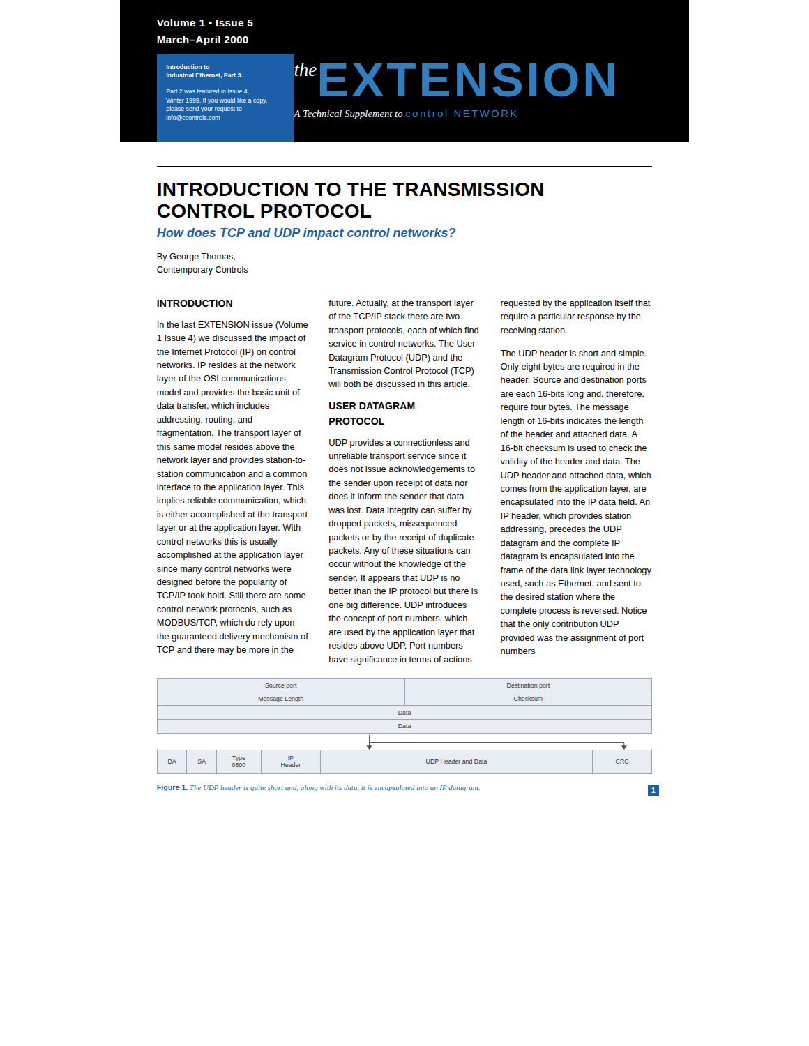Volume 1 • Issue 5
March–April 2000
Introduction to
Industrial Ethernet, Part 3.
Part 2 was featured in Issue 4,
Winter 1999. If you would like a copy,
please send your request to
info@ccontrols.com
the EXTENSION
A Technical Supplement to control NETWORK
INTRODUCTION TO THE TRANSMISSION
CONTROL PROTOCOL
How does TCP and UDP impact control networks?
By George Thomas,
Contemporary Controls
INTRODUCTION
In the last EXTENSION issue (Volume 1 Issue 4) we discussed the impact of the Internet Protocol (IP) on control networks. IP resides at the network layer of the OSI communications model and provides the basic unit of data transfer, which includes addressing, routing, and fragmentation. The transport layer of this same model resides above the network layer and provides station-to-station communication and a common interface to the application layer. This implies reliable communication, which is either accomplished at the transport layer or at the application layer. With control networks this is usually accomplished at the application layer since many control networks were designed before the popularity of TCP/IP took hold. Still there are some control network protocols, such as MODBUS/TCP, which do rely upon the guaranteed delivery mechanism of TCP and there may be more in the future. Actually, at the transport layer of the TCP/IP stack there are two transport protocols, each of which find service in control networks. The User Datagram Protocol (UDP) and the Transmission Control Protocol (TCP) will both be discussed in this article.
USER DATAGRAM
PROTOCOL
UDP provides a connectionless and unreliable transport service since it does not issue acknowledgements to the sender upon receipt of data nor does it inform the sender that data was lost. Data integrity can suffer by dropped packets, missequenced packets or by the receipt of duplicate packets. Any of these situations can occur without the knowledge of the sender. It appears that UDP is no better than the IP protocol but there is one big difference. UDP introduces the concept of port numbers, which are used by the application layer that resides above UDP. Port numbers have significance in terms of actions requested by the application itself that require a particular response by the receiving station.
The UDP header is short and simple. Only eight bytes are required in the header. Source and destination ports are each 16-bits long and, therefore, require four bytes. The message length of 16-bits indicates the length of the header and attached data. A 16-bit checksum is used to check the validity of the header and data. The UDP header and attached data, which comes from the application layer, are encapsulated into the IP data field. An IP header, which provides station addressing, precedes the UDP datagram and the complete IP datagram is encapsulated into the frame of the data link layer technology used, such as Ethernet, and sent to the desired station where the complete process is reversed. Notice that the only contribution UDP provided was the assignment of port numbers
| Source port | Destination port |
| Message Length | Checksum |
| Data |
| Data |
| DA | SA | Type 0800 | IP Header | UDP Header and Data | CRC |
Figure 1. The UDP header is quite short and, along with its data, it is encapsulated into an IP datagram.
1